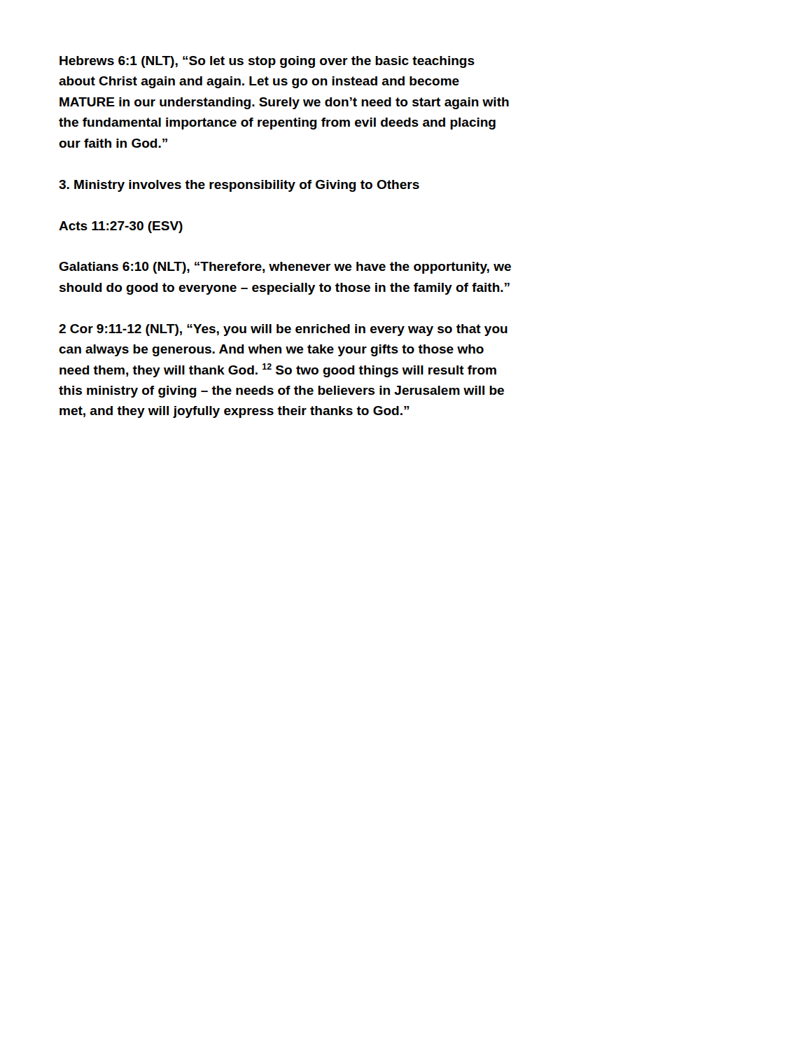Hebrews 6:1 (NLT), “So let us stop going over the basic teachings about Christ again and again. Let us go on instead and become MATURE in our understanding. Surely we don’t need to start again with the fundamental importance of repenting from evil deeds and placing our faith in God.”
3. Ministry involves the responsibility of Giving to Others
Acts 11:27-30 (ESV)
Galatians 6:10 (NLT), “Therefore, whenever we have the opportunity, we should do good to everyone – especially to those in the family of faith.”
2 Cor 9:11-12 (NLT), “Yes, you will be enriched in every way so that you can always be generous. And when we take your gifts to those who need them, they will thank God. 12 So two good things will result from this ministry of giving – the needs of the believers in Jerusalem will be met, and they will joyfully express their thanks to God.”